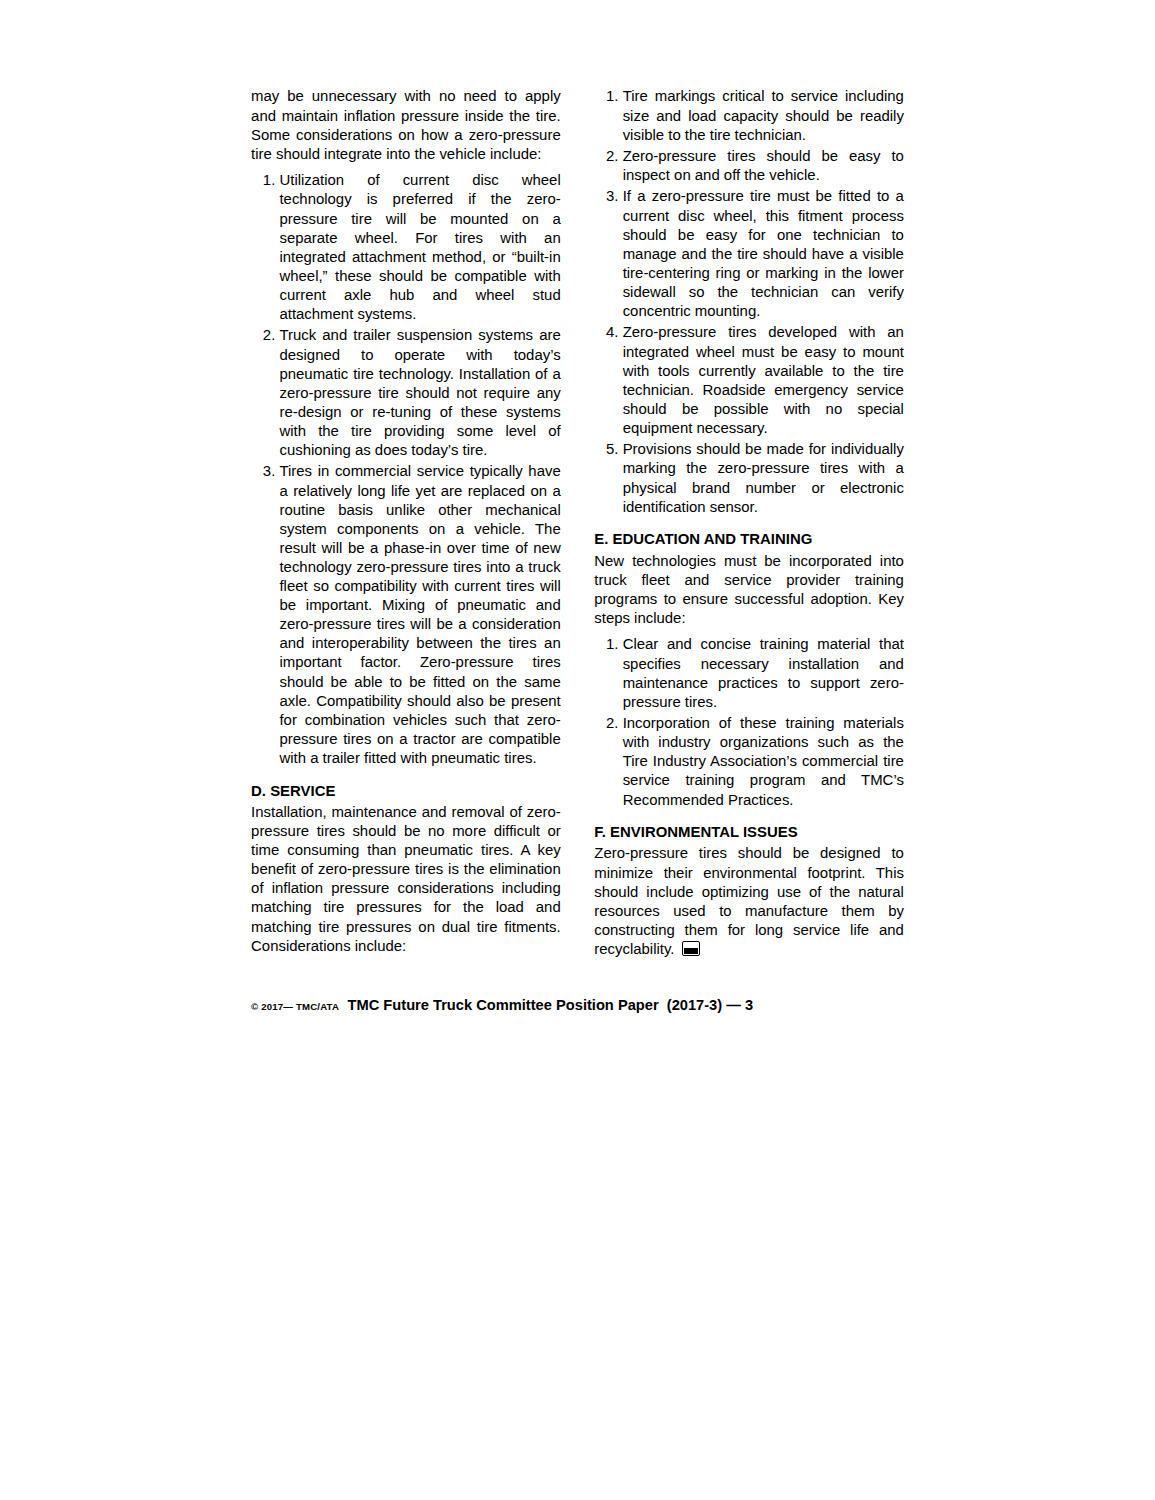may be unnecessary with no need to apply and maintain inflation pressure inside the tire. Some considerations on how a zero-pressure tire should integrate into the vehicle include:
Utilization of current disc wheel technology is preferred if the zero-pressure tire will be mounted on a separate wheel. For tires with an integrated attachment method, or “built-in wheel,” these should be compatible with current axle hub and wheel stud attachment systems.
Truck and trailer suspension systems are designed to operate with today’s pneumatic tire technology. Installation of a zero-pressure tire should not require any re-design or re-tuning of these systems with the tire providing some level of cushioning as does today’s tire.
Tires in commercial service typically have a relatively long life yet are replaced on a routine basis unlike other mechanical system components on a vehicle. The result will be a phase-in over time of new technology zero-pressure tires into a truck fleet so compatibility with current tires will be important. Mixing of pneumatic and zero-pressure tires will be a consideration and interoperability between the tires an important factor. Zero-pressure tires should be able to be fitted on the same axle. Compatibility should also be present for combination vehicles such that zero-pressure tires on a tractor are compatible with a trailer fitted with pneumatic tires.
D. SERVICE
Installation, maintenance and removal of zero-pressure tires should be no more difficult or time consuming than pneumatic tires. A key benefit of zero-pressure tires is the elimination of inflation pressure considerations including matching tire pressures for the load and matching tire pressures on dual tire fitments. Considerations include:
Tire markings critical to service including size and load capacity should be readily visible to the tire technician.
Zero-pressure tires should be easy to inspect on and off the vehicle.
If a zero-pressure tire must be fitted to a current disc wheel, this fitment process should be easy for one technician to manage and the tire should have a visible tire-centering ring or marking in the lower sidewall so the technician can verify concentric mounting.
Zero-pressure tires developed with an integrated wheel must be easy to mount with tools currently available to the tire technician. Roadside emergency service should be possible with no special equipment necessary.
Provisions should be made for individually marking the zero-pressure tires with a physical brand number or electronic identification sensor.
E. EDUCATION AND TRAINING
New technologies must be incorporated into truck fleet and service provider training programs to ensure successful adoption. Key steps include:
Clear and concise training material that specifies necessary installation and maintenance practices to support zero-pressure tires.
Incorporation of these training materials with industry organizations such as the Tire Industry Association’s commercial tire service training program and TMC’s Recommended Practices.
F. ENVIRONMENTAL ISSUES
Zero-pressure tires should be designed to minimize their environmental footprint. This should include optimizing use of the natural resources used to manufacture them by constructing them for long service life and recyclability.
© 2017— TMC/ATA TMC Future Truck Committee Position Paper (2017-3) — 3